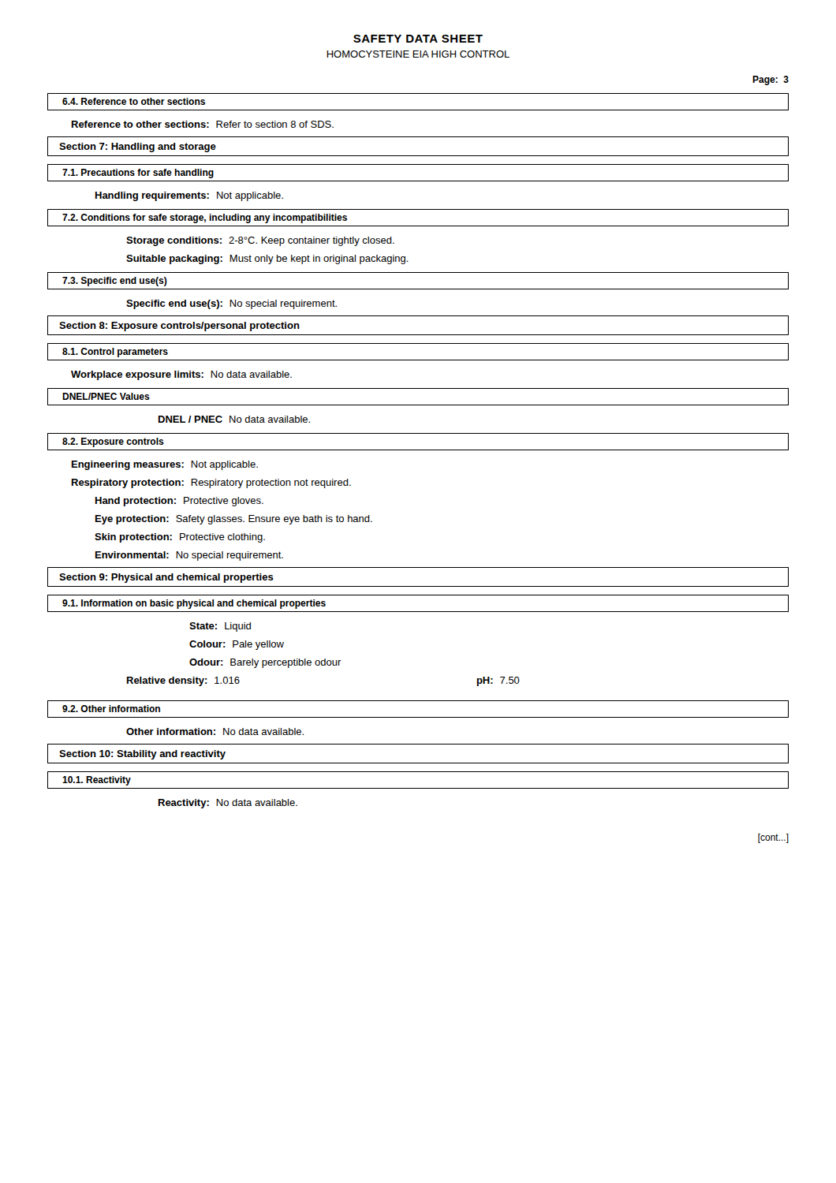SAFETY DATA SHEET
HOMOCYSTEINE EIA HIGH CONTROL
Page: 3
6.4. Reference to other sections
Reference to other sections: Refer to section 8 of SDS.
Section 7: Handling and storage
7.1. Precautions for safe handling
Handling requirements: Not applicable.
7.2. Conditions for safe storage, including any incompatibilities
Storage conditions: 2-8°C. Keep container tightly closed.
Suitable packaging: Must only be kept in original packaging.
7.3. Specific end use(s)
Specific end use(s): No special requirement.
Section 8: Exposure controls/personal protection
8.1. Control parameters
Workplace exposure limits: No data available.
DNEL/PNEC Values
DNEL / PNEC No data available.
8.2. Exposure controls
Engineering measures: Not applicable.
Respiratory protection: Respiratory protection not required.
Hand protection: Protective gloves.
Eye protection: Safety glasses. Ensure eye bath is to hand.
Skin protection: Protective clothing.
Environmental: No special requirement.
Section 9: Physical and chemical properties
9.1. Information on basic physical and chemical properties
State: Liquid
Colour: Pale yellow
Odour: Barely perceptible odour
Relative density: 1.016
pH: 7.50
9.2. Other information
Other information: No data available.
Section 10: Stability and reactivity
10.1. Reactivity
Reactivity: No data available.
[cont...]